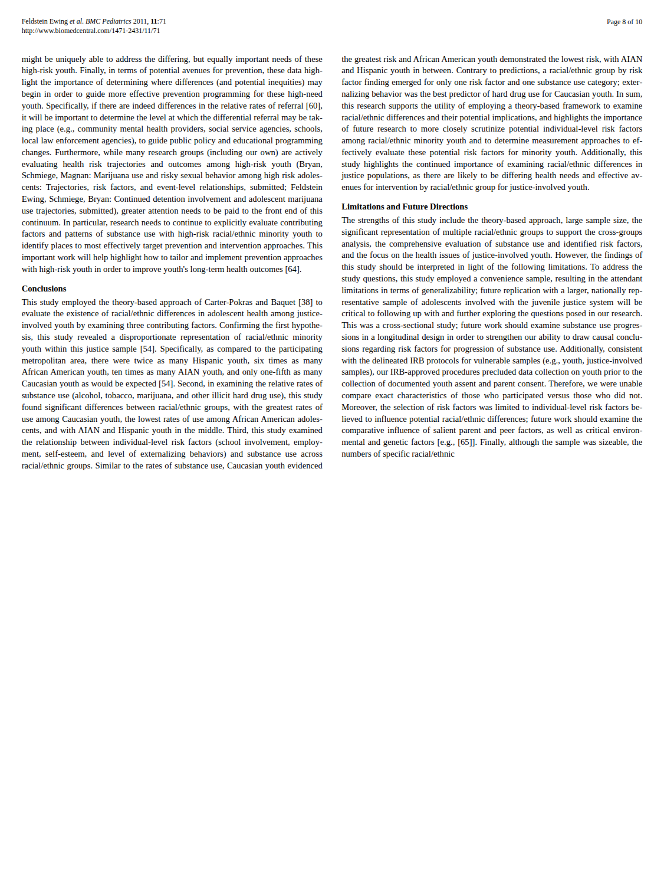Feldstein Ewing et al. BMC Pediatrics 2011, 11:71
http://www.biomedcentral.com/1471-2431/11/71
Page 8 of 10
might be uniquely able to address the differing, but equally important needs of these high-risk youth. Finally, in terms of potential avenues for prevention, these data highlight the importance of determining where differences (and potential inequities) may begin in order to guide more effective prevention programming for these high-need youth. Specifically, if there are indeed differences in the relative rates of referral [60], it will be important to determine the level at which the differential referral may be taking place (e.g., community mental health providers, social service agencies, schools, local law enforcement agencies), to guide public policy and educational programming changes. Furthermore, while many research groups (including our own) are actively evaluating health risk trajectories and outcomes among high-risk youth (Bryan, Schmiege, Magnan: Marijuana use and risky sexual behavior among high risk adolescents: Trajectories, risk factors, and event-level relationships, submitted; Feldstein Ewing, Schmiege, Bryan: Continued detention involvement and adolescent marijuana use trajectories, submitted), greater attention needs to be paid to the front end of this continuum. In particular, research needs to continue to explicitly evaluate contributing factors and patterns of substance use with high-risk racial/ethnic minority youth to identify places to most effectively target prevention and intervention approaches. This important work will help highlight how to tailor and implement prevention approaches with high-risk youth in order to improve youth's long-term health outcomes [64].
Conclusions
This study employed the theory-based approach of Carter-Pokras and Baquet [38] to evaluate the existence of racial/ethnic differences in adolescent health among justice-involved youth by examining three contributing factors. Confirming the first hypothesis, this study revealed a disproportionate representation of racial/ethnic minority youth within this justice sample [54]. Specifically, as compared to the participating metropolitan area, there were twice as many Hispanic youth, six times as many African American youth, ten times as many AIAN youth, and only one-fifth as many Caucasian youth as would be expected [54]. Second, in examining the relative rates of substance use (alcohol, tobacco, marijuana, and other illicit hard drug use), this study found significant differences between racial/ethnic groups, with the greatest rates of use among Caucasian youth, the lowest rates of use among African American adolescents, and with AIAN and Hispanic youth in the middle. Third, this study examined the relationship between individual-level risk factors (school involvement, employment, self-esteem, and level of externalizing behaviors) and substance use across racial/ethnic groups. Similar to the rates of substance use, Caucasian youth evidenced the greatest risk and African American youth demonstrated the lowest risk, with AIAN and Hispanic youth in between. Contrary to predictions, a racial/ethnic group by risk factor finding emerged for only one risk factor and one substance use category; externalizing behavior was the best predictor of hard drug use for Caucasian youth. In sum, this research supports the utility of employing a theory-based framework to examine racial/ethnic differences and their potential implications, and highlights the importance of future research to more closely scrutinize potential individual-level risk factors among racial/ethnic minority youth and to determine measurement approaches to effectively evaluate these potential risk factors for minority youth. Additionally, this study highlights the continued importance of examining racial/ethnic differences in justice populations, as there are likely to be differing health needs and effective avenues for intervention by racial/ethnic group for justice-involved youth.
Limitations and Future Directions
The strengths of this study include the theory-based approach, large sample size, the significant representation of multiple racial/ethnic groups to support the cross-groups analysis, the comprehensive evaluation of substance use and identified risk factors, and the focus on the health issues of justice-involved youth. However, the findings of this study should be interpreted in light of the following limitations. To address the study questions, this study employed a convenience sample, resulting in the attendant limitations in terms of generalizability; future replication with a larger, nationally representative sample of adolescents involved with the juvenile justice system will be critical to following up with and further exploring the questions posed in our research. This was a cross-sectional study; future work should examine substance use progressions in a longitudinal design in order to strengthen our ability to draw causal conclusions regarding risk factors for progression of substance use. Additionally, consistent with the delineated IRB protocols for vulnerable samples (e.g., youth, justice-involved samples), our IRB-approved procedures precluded data collection on youth prior to the collection of documented youth assent and parent consent. Therefore, we were unable compare exact characteristics of those who participated versus those who did not. Moreover, the selection of risk factors was limited to individual-level risk factors believed to influence potential racial/ethnic differences; future work should examine the comparative influence of salient parent and peer factors, as well as critical environmental and genetic factors [e.g., [65]]. Finally, although the sample was sizeable, the numbers of specific racial/ethnic